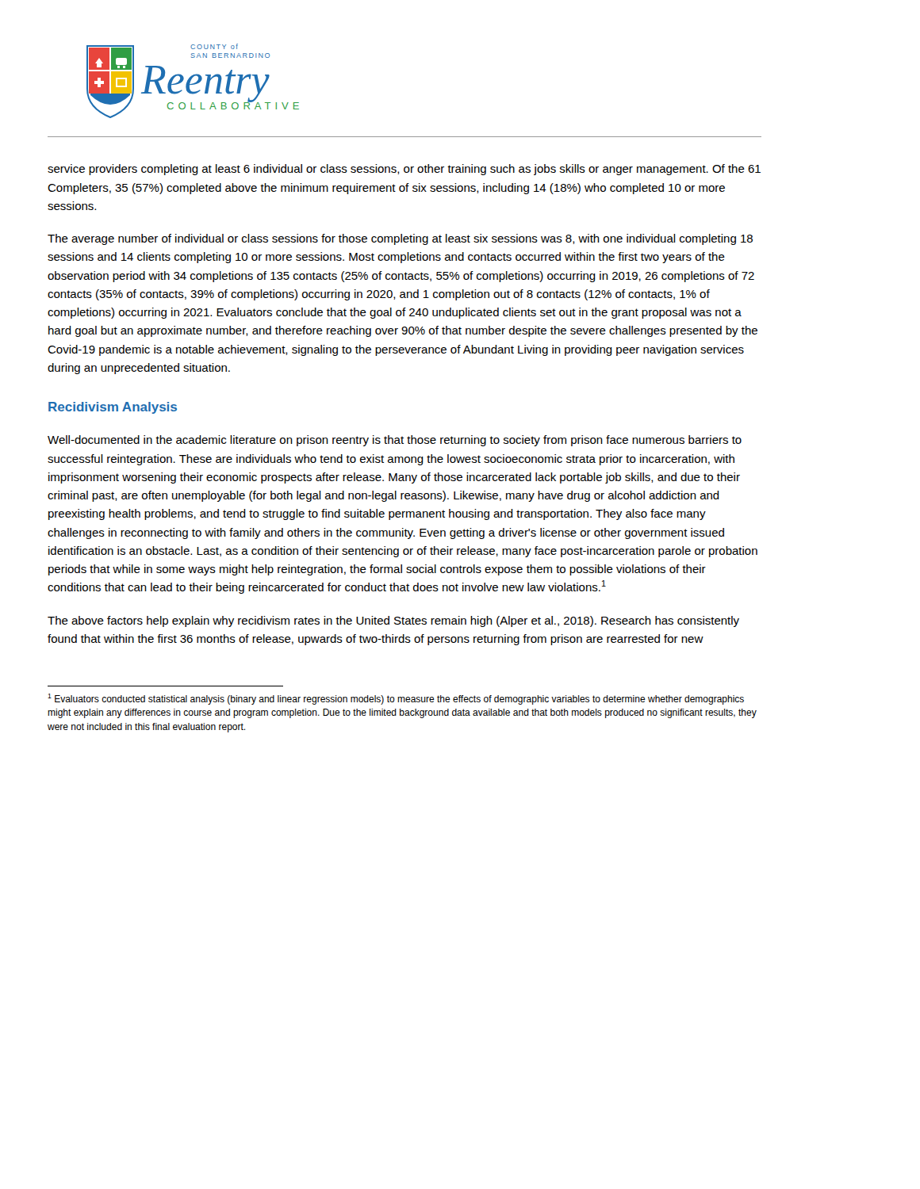COUNTY of SAN BERNARDINO Reentry COLLABORATIVE
service providers completing at least 6 individual or class sessions, or other training such as jobs skills or anger management. Of the 61 Completers, 35 (57%) completed above the minimum requirement of six sessions, including 14 (18%) who completed 10 or more sessions.
The average number of individual or class sessions for those completing at least six sessions was 8, with one individual completing 18 sessions and 14 clients completing 10 or more sessions. Most completions and contacts occurred within the first two years of the observation period with 34 completions of 135 contacts (25% of contacts, 55% of completions) occurring in 2019, 26 completions of 72 contacts (35% of contacts, 39% of completions) occurring in 2020, and 1 completion out of 8 contacts (12% of contacts, 1% of completions) occurring in 2021. Evaluators conclude that the goal of 240 unduplicated clients set out in the grant proposal was not a hard goal but an approximate number, and therefore reaching over 90% of that number despite the severe challenges presented by the Covid-19 pandemic is a notable achievement, signaling to the perseverance of Abundant Living in providing peer navigation services during an unprecedented situation.
Recidivism Analysis
Well-documented in the academic literature on prison reentry is that those returning to society from prison face numerous barriers to successful reintegration. These are individuals who tend to exist among the lowest socioeconomic strata prior to incarceration, with imprisonment worsening their economic prospects after release. Many of those incarcerated lack portable job skills, and due to their criminal past, are often unemployable (for both legal and non-legal reasons). Likewise, many have drug or alcohol addiction and preexisting health problems, and tend to struggle to find suitable permanent housing and transportation. They also face many challenges in reconnecting to with family and others in the community. Even getting a driver's license or other government issued identification is an obstacle. Last, as a condition of their sentencing or of their release, many face post-incarceration parole or probation periods that while in some ways might help reintegration, the formal social controls expose them to possible violations of their conditions that can lead to their being reincarcerated for conduct that does not involve new law violations.1
The above factors help explain why recidivism rates in the United States remain high (Alper et al., 2018). Research has consistently found that within the first 36 months of release, upwards of two-thirds of persons returning from prison are rearrested for new
1 Evaluators conducted statistical analysis (binary and linear regression models) to measure the effects of demographic variables to determine whether demographics might explain any differences in course and program completion. Due to the limited background data available and that both models produced no significant results, they were not included in this final evaluation report.